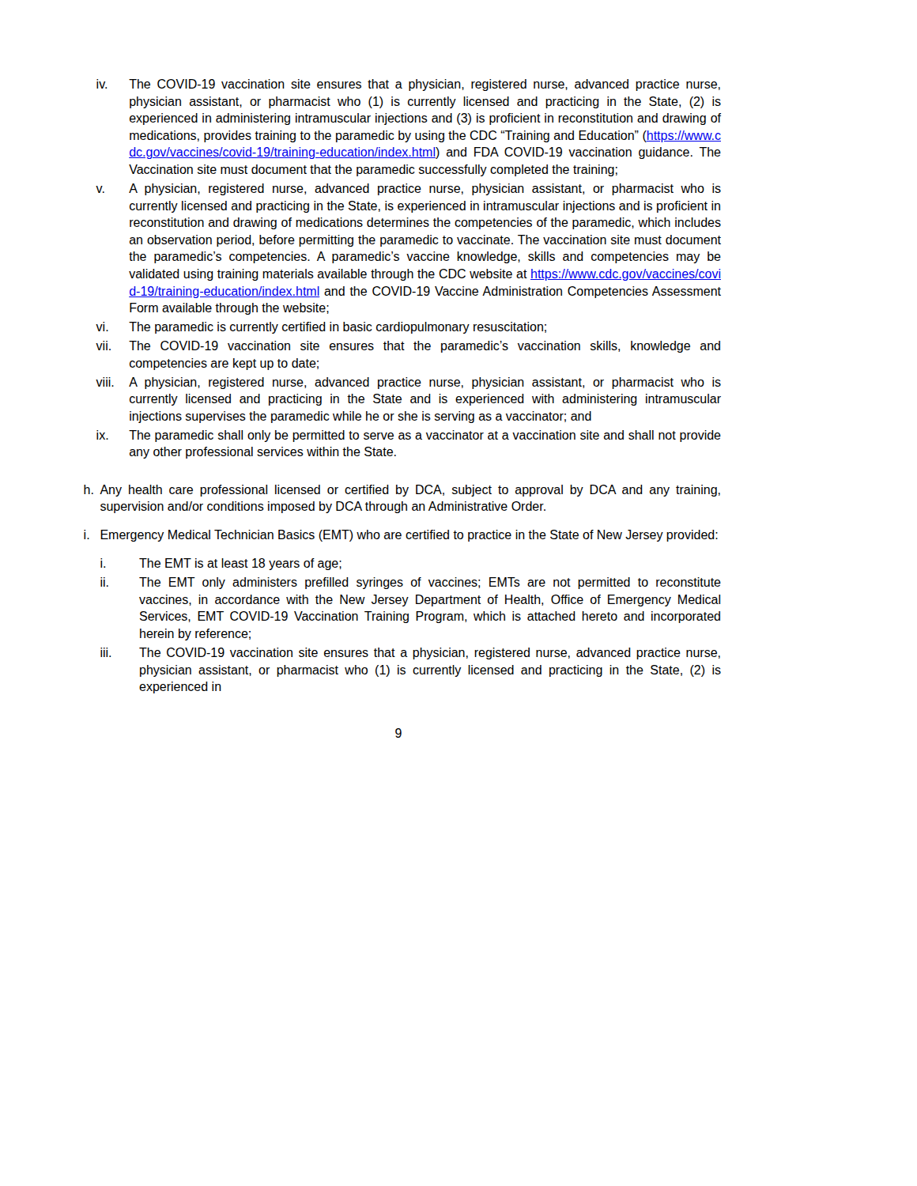iv. The COVID-19 vaccination site ensures that a physician, registered nurse, advanced practice nurse, physician assistant, or pharmacist who (1) is currently licensed and practicing in the State, (2) is experienced in administering intramuscular injections and (3) is proficient in reconstitution and drawing of medications, provides training to the paramedic by using the CDC “Training and Education” (https://www.cdc.gov/vaccines/covid-19/training-education/index.html) and FDA COVID-19 vaccination guidance. The Vaccination site must document that the paramedic successfully completed the training;
v. A physician, registered nurse, advanced practice nurse, physician assistant, or pharmacist who is currently licensed and practicing in the State, is experienced in intramuscular injections and is proficient in reconstitution and drawing of medications determines the competencies of the paramedic, which includes an observation period, before permitting the paramedic to vaccinate. The vaccination site must document the paramedic’s competencies. A paramedic’s vaccine knowledge, skills and competencies may be validated using training materials available through the CDC website at https://www.cdc.gov/vaccines/covid-19/training-education/index.html and the COVID-19 Vaccine Administration Competencies Assessment Form available through the website;
vi. The paramedic is currently certified in basic cardiopulmonary resuscitation;
vii. The COVID-19 vaccination site ensures that the paramedic’s vaccination skills, knowledge and competencies are kept up to date;
viii. A physician, registered nurse, advanced practice nurse, physician assistant, or pharmacist who is currently licensed and practicing in the State and is experienced with administering intramuscular injections supervises the paramedic while he or she is serving as a vaccinator; and
ix. The paramedic shall only be permitted to serve as a vaccinator at a vaccination site and shall not provide any other professional services within the State.
h. Any health care professional licensed or certified by DCA, subject to approval by DCA and any training, supervision and/or conditions imposed by DCA through an Administrative Order.
i. Emergency Medical Technician Basics (EMT) who are certified to practice in the State of New Jersey provided:
i. The EMT is at least 18 years of age;
ii. The EMT only administers prefilled syringes of vaccines; EMTs are not permitted to reconstitute vaccines, in accordance with the New Jersey Department of Health, Office of Emergency Medical Services, EMT COVID-19 Vaccination Training Program, which is attached hereto and incorporated herein by reference;
iii. The COVID-19 vaccination site ensures that a physician, registered nurse, advanced practice nurse, physician assistant, or pharmacist who (1) is currently licensed and practicing in the State, (2) is experienced in
9